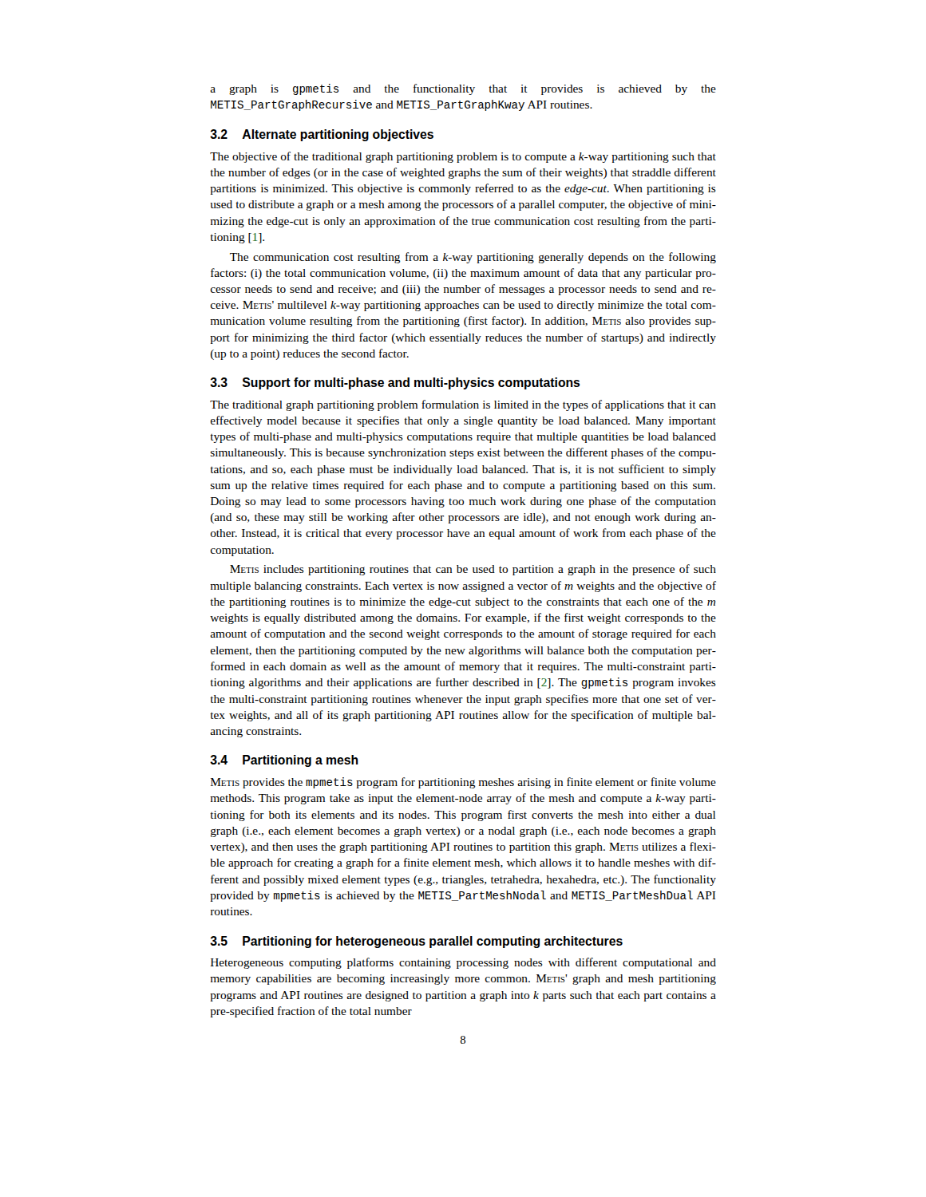a graph is gpmetis and the functionality that it provides is achieved by the METIS_PartGraphRecursive and METIS_PartGraphKway API routines.
3.2 Alternate partitioning objectives
The objective of the traditional graph partitioning problem is to compute a k-way partitioning such that the number of edges (or in the case of weighted graphs the sum of their weights) that straddle different partitions is minimized. This objective is commonly referred to as the edge-cut. When partitioning is used to distribute a graph or a mesh among the processors of a parallel computer, the objective of minimizing the edge-cut is only an approximation of the true communication cost resulting from the partitioning [1].
The communication cost resulting from a k-way partitioning generally depends on the following factors: (i) the total communication volume, (ii) the maximum amount of data that any particular processor needs to send and receive; and (iii) the number of messages a processor needs to send and receive. Metis' multilevel k-way partitioning approaches can be used to directly minimize the total communication volume resulting from the partitioning (first factor). In addition, Metis also provides support for minimizing the third factor (which essentially reduces the number of startups) and indirectly (up to a point) reduces the second factor.
3.3 Support for multi-phase and multi-physics computations
The traditional graph partitioning problem formulation is limited in the types of applications that it can effectively model because it specifies that only a single quantity be load balanced. Many important types of multi-phase and multi-physics computations require that multiple quantities be load balanced simultaneously. This is because synchronization steps exist between the different phases of the computations, and so, each phase must be individually load balanced. That is, it is not sufficient to simply sum up the relative times required for each phase and to compute a partitioning based on this sum. Doing so may lead to some processors having too much work during one phase of the computation (and so, these may still be working after other processors are idle), and not enough work during another. Instead, it is critical that every processor have an equal amount of work from each phase of the computation.
Metis includes partitioning routines that can be used to partition a graph in the presence of such multiple balancing constraints. Each vertex is now assigned a vector of m weights and the objective of the partitioning routines is to minimize the edge-cut subject to the constraints that each one of the m weights is equally distributed among the domains. For example, if the first weight corresponds to the amount of computation and the second weight corresponds to the amount of storage required for each element, then the partitioning computed by the new algorithms will balance both the computation performed in each domain as well as the amount of memory that it requires. The multi-constraint partitioning algorithms and their applications are further described in [2]. The gpmetis program invokes the multi-constraint partitioning routines whenever the input graph specifies more that one set of vertex weights, and all of its graph partitioning API routines allow for the specification of multiple balancing constraints.
3.4 Partitioning a mesh
Metis provides the mpmetis program for partitioning meshes arising in finite element or finite volume methods. This program take as input the element-node array of the mesh and compute a k-way partitioning for both its elements and its nodes. This program first converts the mesh into either a dual graph (i.e., each element becomes a graph vertex) or a nodal graph (i.e., each node becomes a graph vertex), and then uses the graph partitioning API routines to partition this graph. Metis utilizes a flexible approach for creating a graph for a finite element mesh, which allows it to handle meshes with different and possibly mixed element types (e.g., triangles, tetrahedra, hexahedra, etc.). The functionality provided by mpmetis is achieved by the METIS_PartMeshNodal and METIS_PartMeshDual API routines.
3.5 Partitioning for heterogeneous parallel computing architectures
Heterogeneous computing platforms containing processing nodes with different computational and memory capabilities are becoming increasingly more common. Metis' graph and mesh partitioning programs and API routines are designed to partition a graph into k parts such that each part contains a pre-specified fraction of the total number
8